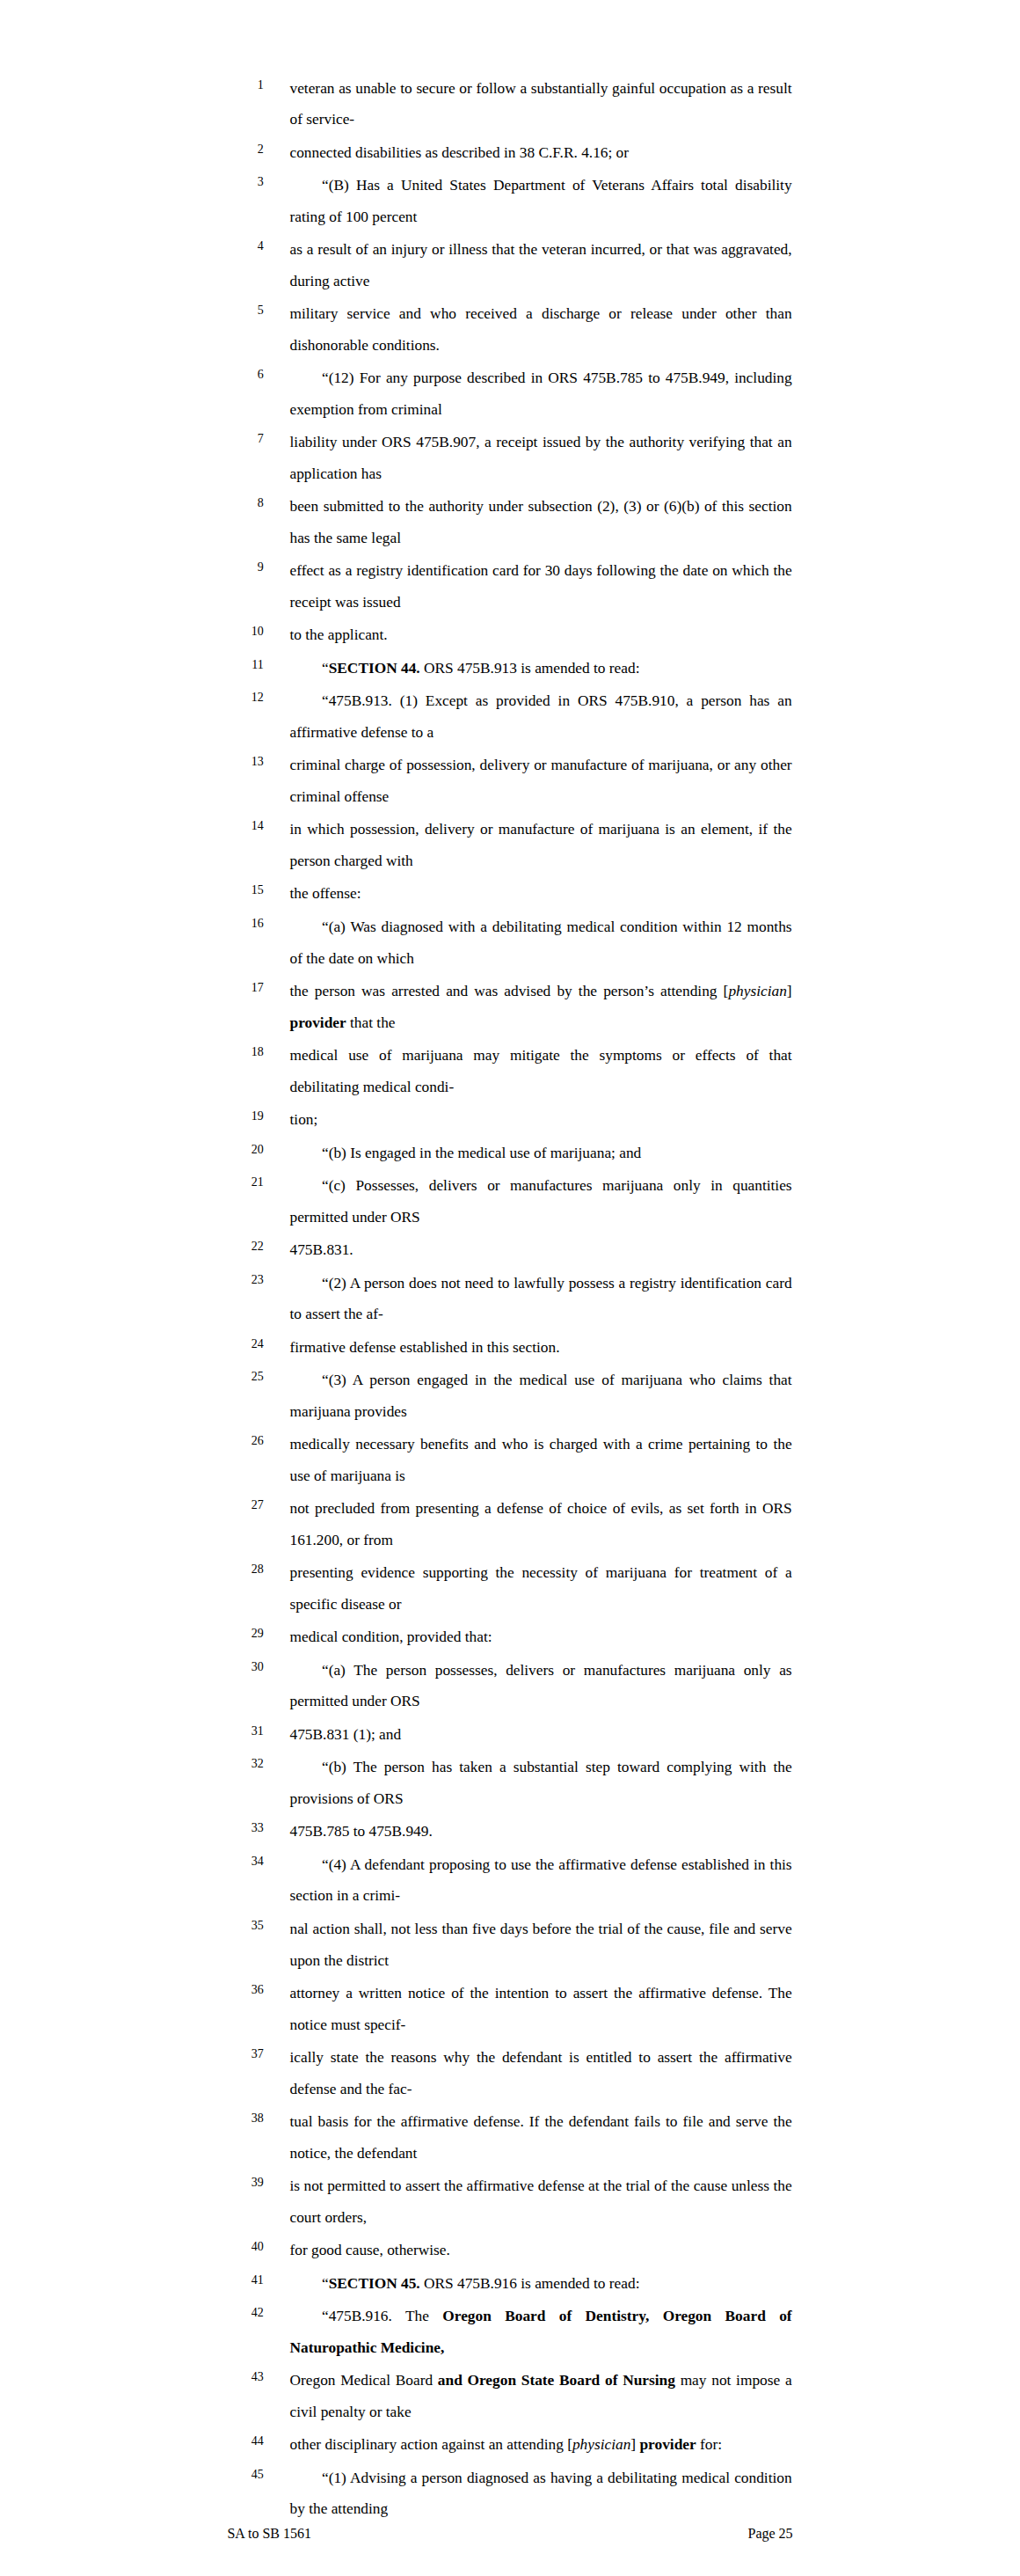| 1 | veteran as unable to secure or follow a substantially gainful occupation as a result of service- |
| 2 | connected disabilities as described in 38 C.F.R. 4.16; or |
| 3 | “(B) Has a United States Department of Veterans Affairs total disability rating of 100 percent |
| 4 | as a result of an injury or illness that the veteran incurred, or that was aggravated, during active |
| 5 | military service and who received a discharge or release under other than dishonorable conditions. |
| 6 | “(12) For any purpose described in ORS 475B.785 to 475B.949, including exemption from criminal |
| 7 | liability under ORS 475B.907, a receipt issued by the authority verifying that an application has |
| 8 | been submitted to the authority under subsection (2), (3) or (6)(b) of this section has the same legal |
| 9 | effect as a registry identification card for 30 days following the date on which the receipt was issued |
| 10 | to the applicant. |
| 11 | “ SECTION 44. ORS 475B.913 is amended to read: |
| 12 | “475B.913. (1) Except as provided in ORS 475B.910, a person has an affirmative defense to a |
| 13 | criminal charge of possession, delivery or manufacture of marijuana, or any other criminal offense |
| 14 | in which possession, delivery or manufacture of marijuana is an element, if the person charged with |
| 15 | the offense: |
| 16 | “(a) Was diagnosed with a debilitating medical condition within 12 months of the date on which |
| 17 | the person was arrested and was advised by the person’s attending [ physician ] provider that the |
| 18 | medical use of marijuana may mitigate the symptoms or effects of that debilitating medical condi- |
| 19 | tion; |
| 20 | “(b) Is engaged in the medical use of marijuana; and |
| 21 | “(c) Possesses, delivers or manufactures marijuana only in quantities permitted under ORS |
| 22 | 475B.831. |
| 23 | “(2) A person does not need to lawfully possess a registry identification card to assert the af- |
| 24 | firmative defense established in this section. |
| 25 | “(3) A person engaged in the medical use of marijuana who claims that marijuana provides |
| 26 | medically necessary benefits and who is charged with a crime pertaining to the use of marijuana is |
| 27 | not precluded from presenting a defense of choice of evils, as set forth in ORS 161.200, or from |
| 28 | presenting evidence supporting the necessity of marijuana for treatment of a specific disease or |
| 29 | medical condition, provided that: |
| 30 | “(a) The person possesses, delivers or manufactures marijuana only as permitted under ORS |
| 31 | 475B.831 (1); and |
| 32 | “(b) The person has taken a substantial step toward complying with the provisions of ORS |
| 33 | 475B.785 to 475B.949. |
| 34 | “(4) A defendant proposing to use the affirmative defense established in this section in a crimi- |
| 35 | nal action shall, not less than five days before the trial of the cause, file and serve upon the district |
| 36 | attorney a written notice of the intention to assert the affirmative defense. The notice must specif- |
| 37 | ically state the reasons why the defendant is entitled to assert the affirmative defense and the fac- |
| 38 | tual basis for the affirmative defense. If the defendant fails to file and serve the notice, the defendant |
| 39 | is not permitted to assert the affirmative defense at the trial of the cause unless the court orders, |
| 40 | for good cause, otherwise. |
| 41 | “ SECTION 45. ORS 475B.916 is amended to read: |
| 42 | “475B.916. The Oregon Board of Dentistry, Oregon Board of Naturopathic Medicine, |
| 43 | Oregon Medical Board and Oregon State Board of Nursing may not impose a civil penalty or take |
| 44 | other disciplinary action against an attending [ physician ] provider for: |
| 45 | “(1) Advising a person diagnosed as having a debilitating medical condition by the attending |
SA to SB 1561 Page 25